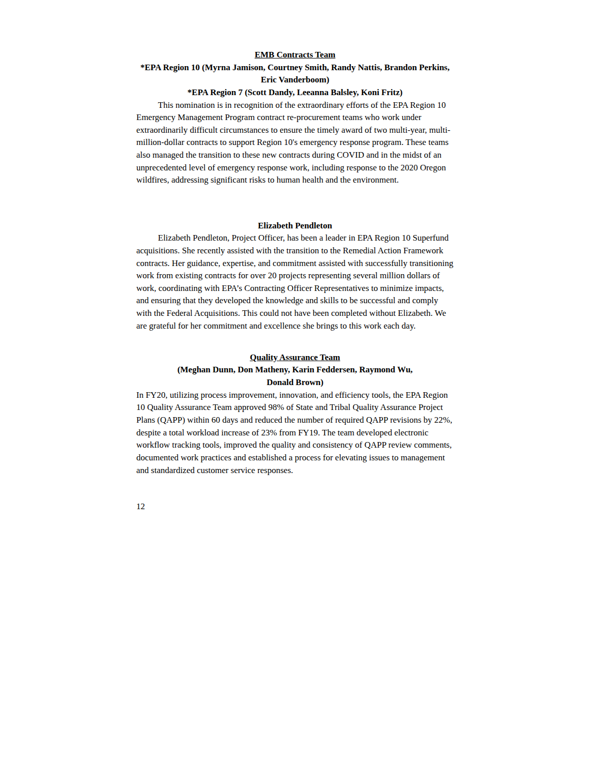EMB Contracts Team
*EPA Region 10 (Myrna Jamison, Courtney Smith, Randy Nattis, Brandon Perkins, Eric Vanderboom)
*EPA Region 7 (Scott Dandy, Leeanna Balsley, Koni Fritz)
This nomination is in recognition of the extraordinary efforts of the EPA Region 10 Emergency Management Program contract re-procurement teams who work under extraordinarily difficult circumstances to ensure the timely award of two multi-year, multi-million-dollar contracts to support Region 10's emergency response program. These teams also managed the transition to these new contracts during COVID and in the midst of an unprecedented level of emergency response work, including response to the 2020 Oregon wildfires, addressing significant risks to human health and the environment.
Elizabeth Pendleton
Elizabeth Pendleton, Project Officer, has been a leader in EPA Region 10 Superfund acquisitions. She recently assisted with the transition to the Remedial Action Framework contracts. Her guidance, expertise, and commitment assisted with successfully transitioning work from existing contracts for over 20 projects representing several million dollars of work, coordinating with EPA’s Contracting Officer Representatives to minimize impacts, and ensuring that they developed the knowledge and skills to be successful and comply with the Federal Acquisitions. This could not have been completed without Elizabeth. We are grateful for her commitment and excellence she brings to this work each day.
Quality Assurance Team
(Meghan Dunn, Don Matheny, Karin Feddersen, Raymond Wu,
Donald Brown)
In FY20, utilizing process improvement, innovation, and efficiency tools, the EPA Region 10 Quality Assurance Team approved 98% of State and Tribal Quality Assurance Project Plans (QAPP) within 60 days and reduced the number of required QAPP revisions by 22%, despite a total workload increase of 23% from FY19. The team developed electronic workflow tracking tools, improved the quality and consistency of QAPP review comments, documented work practices and established a process for elevating issues to management and standardized customer service responses.
12